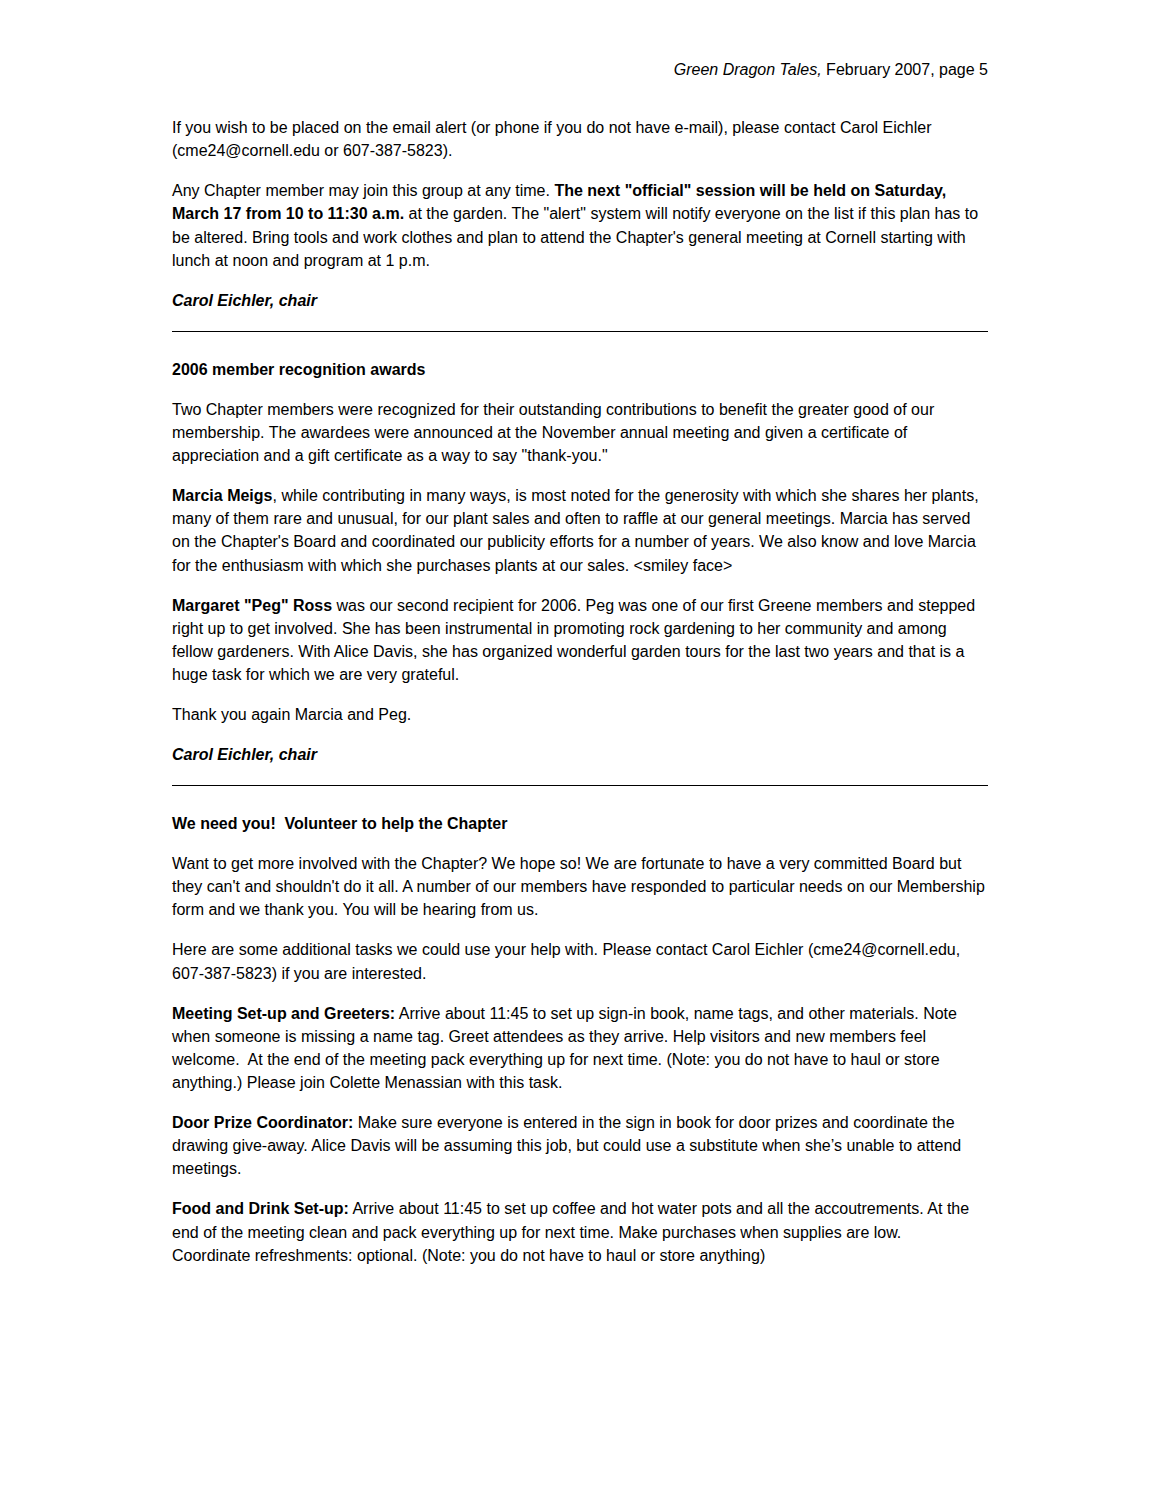Green Dragon Tales, February 2007, page 5
If you wish to be placed on the email alert (or phone if you do not have e-mail), please contact Carol Eichler (cme24@cornell.edu or 607-387-5823).
Any Chapter member may join this group at any time. The next "official" session will be held on Saturday, March 17 from 10 to 11:30 a.m. at the garden. The "alert" system will notify everyone on the list if this plan has to be altered. Bring tools and work clothes and plan to attend the Chapter's general meeting at Cornell starting with lunch at noon and program at 1 p.m.
Carol Eichler, chair
2006 member recognition awards
Two Chapter members were recognized for their outstanding contributions to benefit the greater good of our membership. The awardees were announced at the November annual meeting and given a certificate of appreciation and a gift certificate as a way to say "thank-you."
Marcia Meigs, while contributing in many ways, is most noted for the generosity with which she shares her plants, many of them rare and unusual, for our plant sales and often to raffle at our general meetings. Marcia has served on the Chapter's Board and coordinated our publicity efforts for a number of years. We also know and love Marcia for the enthusiasm with which she purchases plants at our sales. <smiley face>
Margaret "Peg" Ross was our second recipient for 2006. Peg was one of our first Greene members and stepped right up to get involved. She has been instrumental in promoting rock gardening to her community and among fellow gardeners. With Alice Davis, she has organized wonderful garden tours for the last two years and that is a huge task for which we are very grateful.
Thank you again Marcia and Peg.
Carol Eichler, chair
We need you! Volunteer to help the Chapter
Want to get more involved with the Chapter? We hope so! We are fortunate to have a very committed Board but they can't and shouldn't do it all. A number of our members have responded to particular needs on our Membership form and we thank you. You will be hearing from us.
Here are some additional tasks we could use your help with. Please contact Carol Eichler (cme24@cornell.edu, 607-387-5823) if you are interested.
Meeting Set-up and Greeters: Arrive about 11:45 to set up sign-in book, name tags, and other materials. Note when someone is missing a name tag. Greet attendees as they arrive. Help visitors and new members feel welcome. At the end of the meeting pack everything up for next time. (Note: you do not have to haul or store anything.) Please join Colette Menassian with this task.
Door Prize Coordinator: Make sure everyone is entered in the sign in book for door prizes and coordinate the drawing give-away. Alice Davis will be assuming this job, but could use a substitute when she’s unable to attend meetings.
Food and Drink Set-up: Arrive about 11:45 to set up coffee and hot water pots and all the accoutrements. At the end of the meeting clean and pack everything up for next time. Make purchases when supplies are low. Coordinate refreshments: optional. (Note: you do not have to haul or store anything)